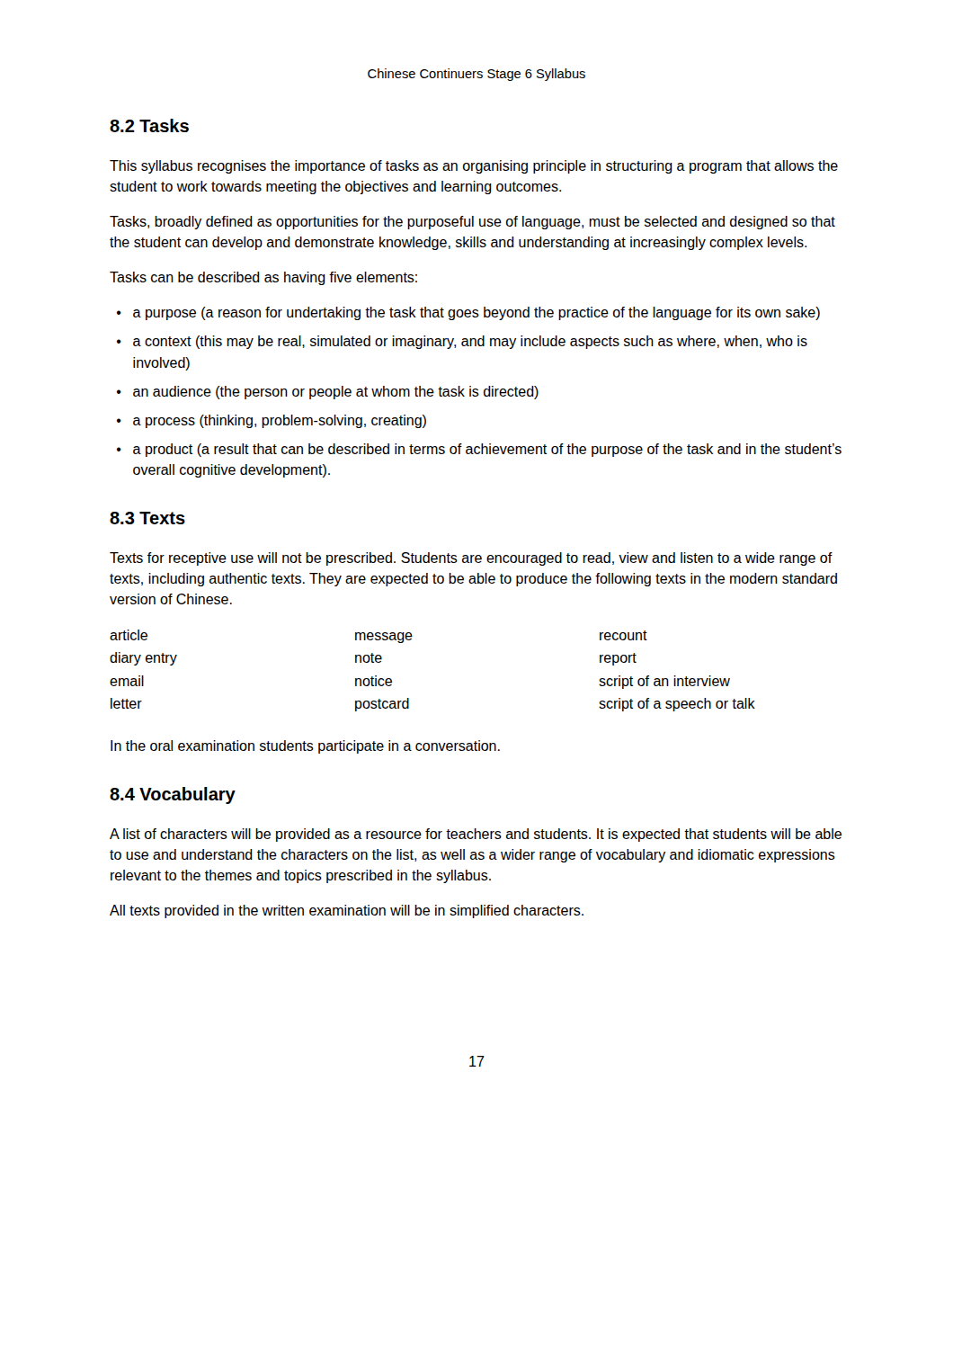Chinese Continuers Stage 6 Syllabus
8.2 Tasks
This syllabus recognises the importance of tasks as an organising principle in structuring a program that allows the student to work towards meeting the objectives and learning outcomes.
Tasks, broadly defined as opportunities for the purposeful use of language, must be selected and designed so that the student can develop and demonstrate knowledge, skills and understanding at increasingly complex levels.
Tasks can be described as having five elements:
a purpose (a reason for undertaking the task that goes beyond the practice of the language for its own sake)
a context (this may be real, simulated or imaginary, and may include aspects such as where, when, who is involved)
an audience (the person or people at whom the task is directed)
a process (thinking, problem-solving, creating)
a product (a result that can be described in terms of achievement of the purpose of the task and in the student’s overall cognitive development).
8.3 Texts
Texts for receptive use will not be prescribed. Students are encouraged to read, view and listen to a wide range of texts, including authentic texts. They are expected to be able to produce the following texts in the modern standard version of Chinese.
| article | message | recount |
| diary entry | note | report |
| email | notice | script of an interview |
| letter | postcard | script of a speech or talk |
In the oral examination students participate in a conversation.
8.4 Vocabulary
A list of characters will be provided as a resource for teachers and students. It is expected that students will be able to use and understand the characters on the list, as well as a wider range of vocabulary and idiomatic expressions relevant to the themes and topics prescribed in the syllabus.
All texts provided in the written examination will be in simplified characters.
17